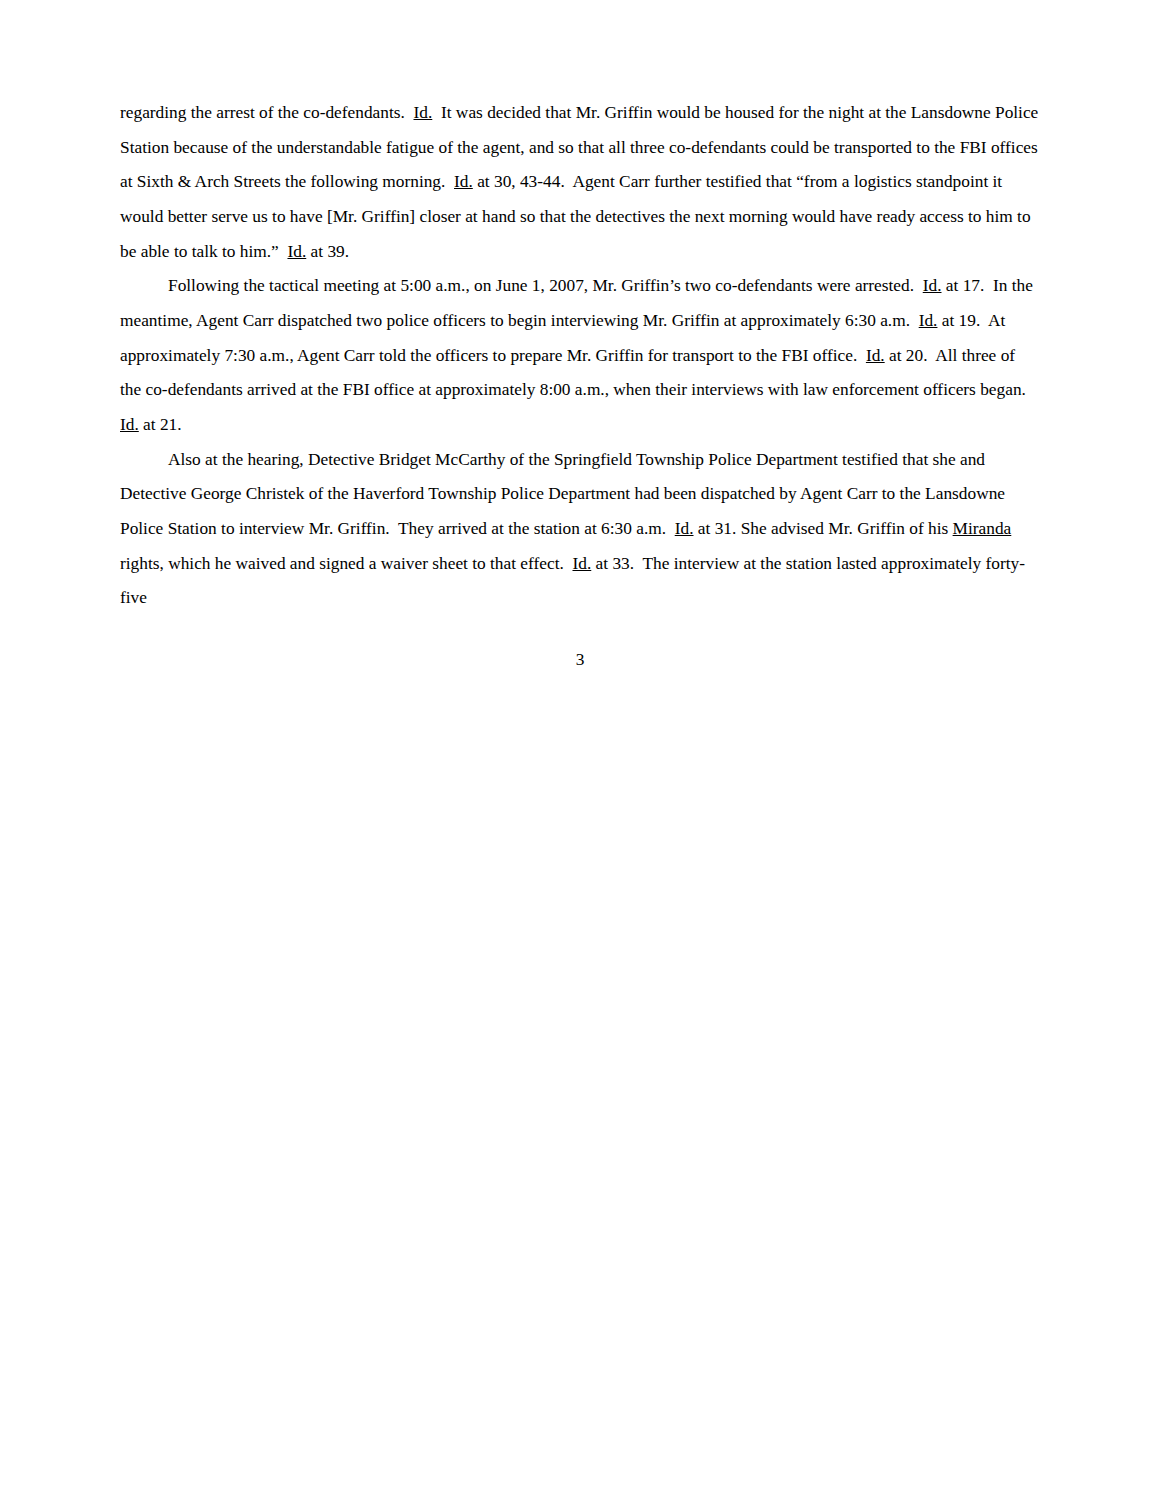regarding the arrest of the co-defendants. Id. It was decided that Mr. Griffin would be housed for the night at the Lansdowne Police Station because of the understandable fatigue of the agent, and so that all three co-defendants could be transported to the FBI offices at Sixth & Arch Streets the following morning. Id. at 30, 43-44. Agent Carr further testified that “from a logistics standpoint it would better serve us to have [Mr. Griffin] closer at hand so that the detectives the next morning would have ready access to him to be able to talk to him.” Id. at 39.
Following the tactical meeting at 5:00 a.m., on June 1, 2007, Mr. Griffin’s two co-defendants were arrested. Id. at 17. In the meantime, Agent Carr dispatched two police officers to begin interviewing Mr. Griffin at approximately 6:30 a.m. Id. at 19. At approximately 7:30 a.m., Agent Carr told the officers to prepare Mr. Griffin for transport to the FBI office. Id. at 20. All three of the co-defendants arrived at the FBI office at approximately 8:00 a.m., when their interviews with law enforcement officers began. Id. at 21.
Also at the hearing, Detective Bridget McCarthy of the Springfield Township Police Department testified that she and Detective George Christek of the Haverford Township Police Department had been dispatched by Agent Carr to the Lansdowne Police Station to interview Mr. Griffin. They arrived at the station at 6:30 a.m. Id. at 31. She advised Mr. Griffin of his Miranda rights, which he waived and signed a waiver sheet to that effect. Id. at 33. The interview at the station lasted approximately forty-five
3